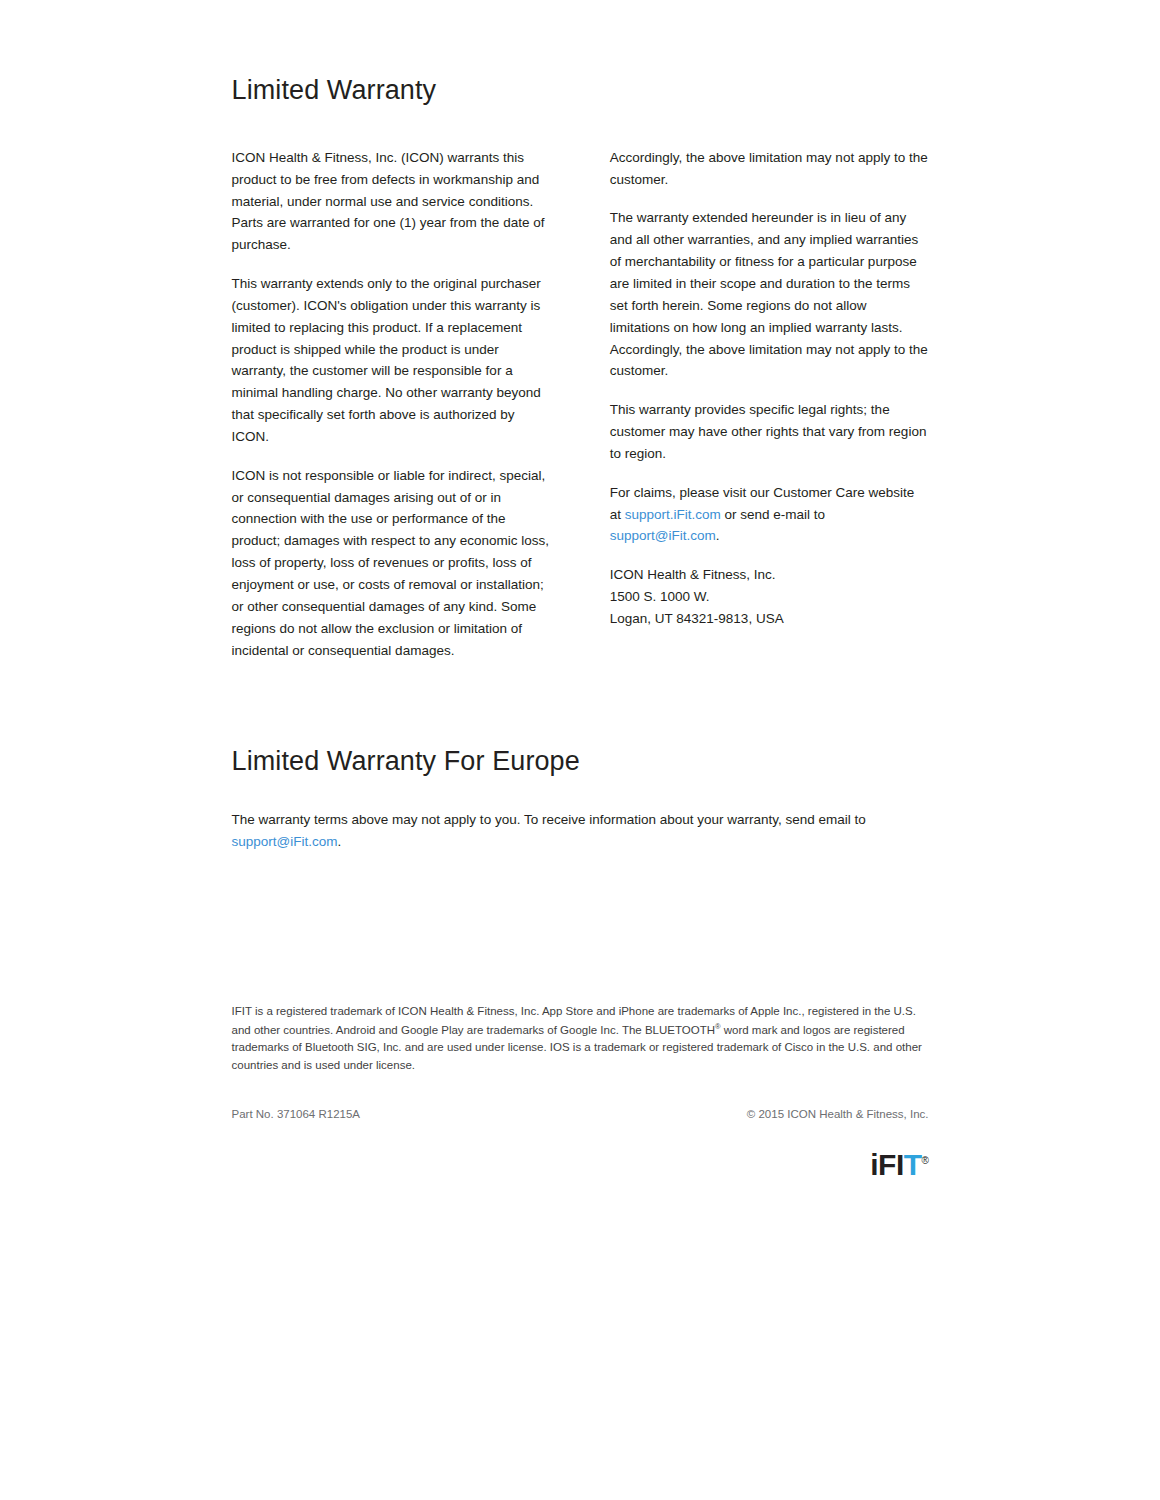Limited Warranty
ICON Health & Fitness, Inc. (ICON) warrants this product to be free from defects in workmanship and material, under normal use and service conditions. Parts are warranted for one (1) year from the date of purchase.
This warranty extends only to the original purchaser (customer). ICON's obligation under this warranty is limited to replacing this product. If a replacement product is shipped while the product is under warranty, the customer will be responsible for a minimal handling charge. No other warranty beyond that specifically set forth above is authorized by ICON.
ICON is not responsible or liable for indirect, special, or consequential damages arising out of or in connection with the use or performance of the product; damages with respect to any economic loss, loss of property, loss of revenues or profits, loss of enjoyment or use, or costs of removal or installation; or other consequential damages of any kind. Some regions do not allow the exclusion or limitation of incidental or consequential damages.
Accordingly, the above limitation may not apply to the customer.
The warranty extended hereunder is in lieu of any and all other warranties, and any implied warranties of merchantability or fitness for a particular purpose are limited in their scope and duration to the terms set forth herein. Some regions do not allow limitations on how long an implied warranty lasts. Accordingly, the above limitation may not apply to the customer.
This warranty provides specific legal rights; the customer may have other rights that vary from region to region.
For claims, please visit our Customer Care website at support.iFit.com or send e-mail to support@iFit.com.
ICON Health & Fitness, Inc.
1500 S. 1000 W.
Logan, UT 84321-9813, USA
Limited Warranty For Europe
The warranty terms above may not apply to you. To receive information about your warranty, send email to support@iFit.com.
IFIT is a registered trademark of ICON Health & Fitness, Inc. App Store and iPhone are trademarks of Apple Inc., registered in the U.S. and other countries. Android and Google Play are trademarks of Google Inc. The BLUETOOTH® word mark and logos are registered trademarks of Bluetooth SIG, Inc. and are used under license. IOS is a trademark or registered trademark of Cisco in the U.S. and other countries and is used under license.
Part No. 371064 R1215A
© 2015 ICON Health & Fitness, Inc.
iFI T®